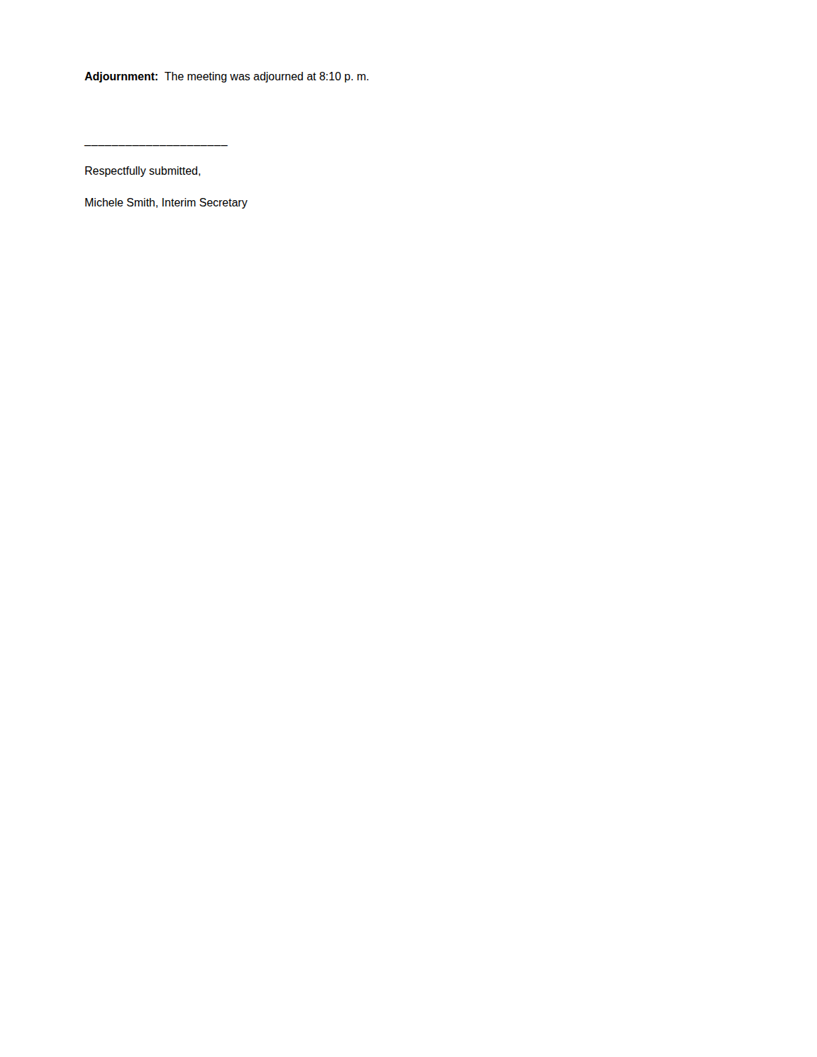Adjournment: The meeting was adjourned at 8:10 p. m.
_____________________
Respectfully submitted,
Michele Smith, Interim Secretary